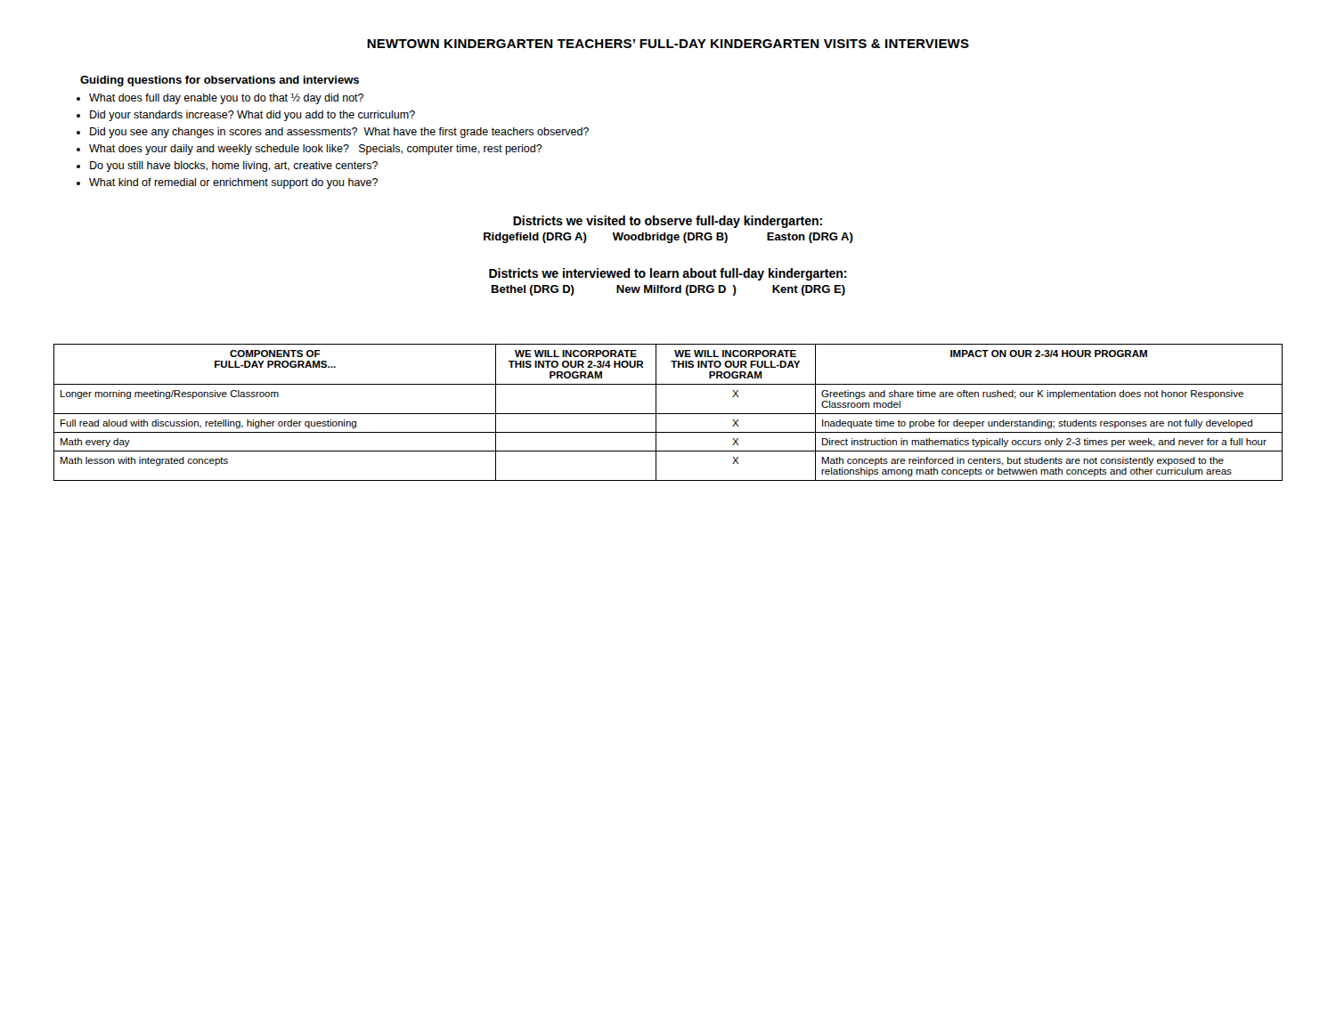NEWTOWN KINDERGARTEN TEACHERS’ FULL-DAY KINDERGARTEN VISITS & INTERVIEWS
Guiding questions for observations and interviews
What does full day enable you to do that ½ day did not?
Did your standards increase? What did you add to the curriculum?
Did you see any changes in scores and assessments? What have the first grade teachers observed?
What does your daily and weekly schedule look like? Specials, computer time, rest period?
Do you still have blocks, home living, art, creative centers?
What kind of remedial or enrichment support do you have?
Districts we visited to observe full-day kindergarten:
Ridgefield (DRG A) Woodbridge (DRG B) Easton (DRG A)
Districts we interviewed to learn about full-day kindergarten:
Bethel (DRG D) New Milford (DRG D ) Kent (DRG E)
| COMPONENTS OF FULL-DAY PROGRAMS... | WE WILL INCORPORATE THIS INTO OUR 2-3/4 HOUR PROGRAM | WE WILL INCORPORATE THIS INTO OUR FULL-DAY PROGRAM | IMPACT ON OUR 2-3/4 HOUR PROGRAM |
| --- | --- | --- | --- |
| Longer morning meeting/Responsive Classroom | | X | Greetings and share time are often rushed; our K implementation does not honor Responsive Classroom model |
| Full read aloud with discussion, retelling, higher order questioning | | X | Inadequate time to probe for deeper understanding; students responses are not fully developed |
| Math every day | | X | Direct instruction in mathematics typically occurs only 2-3 times per week, and never for a full hour |
| Math lesson with integrated concepts | | X | Math concepts are reinforced in centers, but students are not consistently exposed to the relationships among math concepts or betwwen math concepts and other curriculum areas |